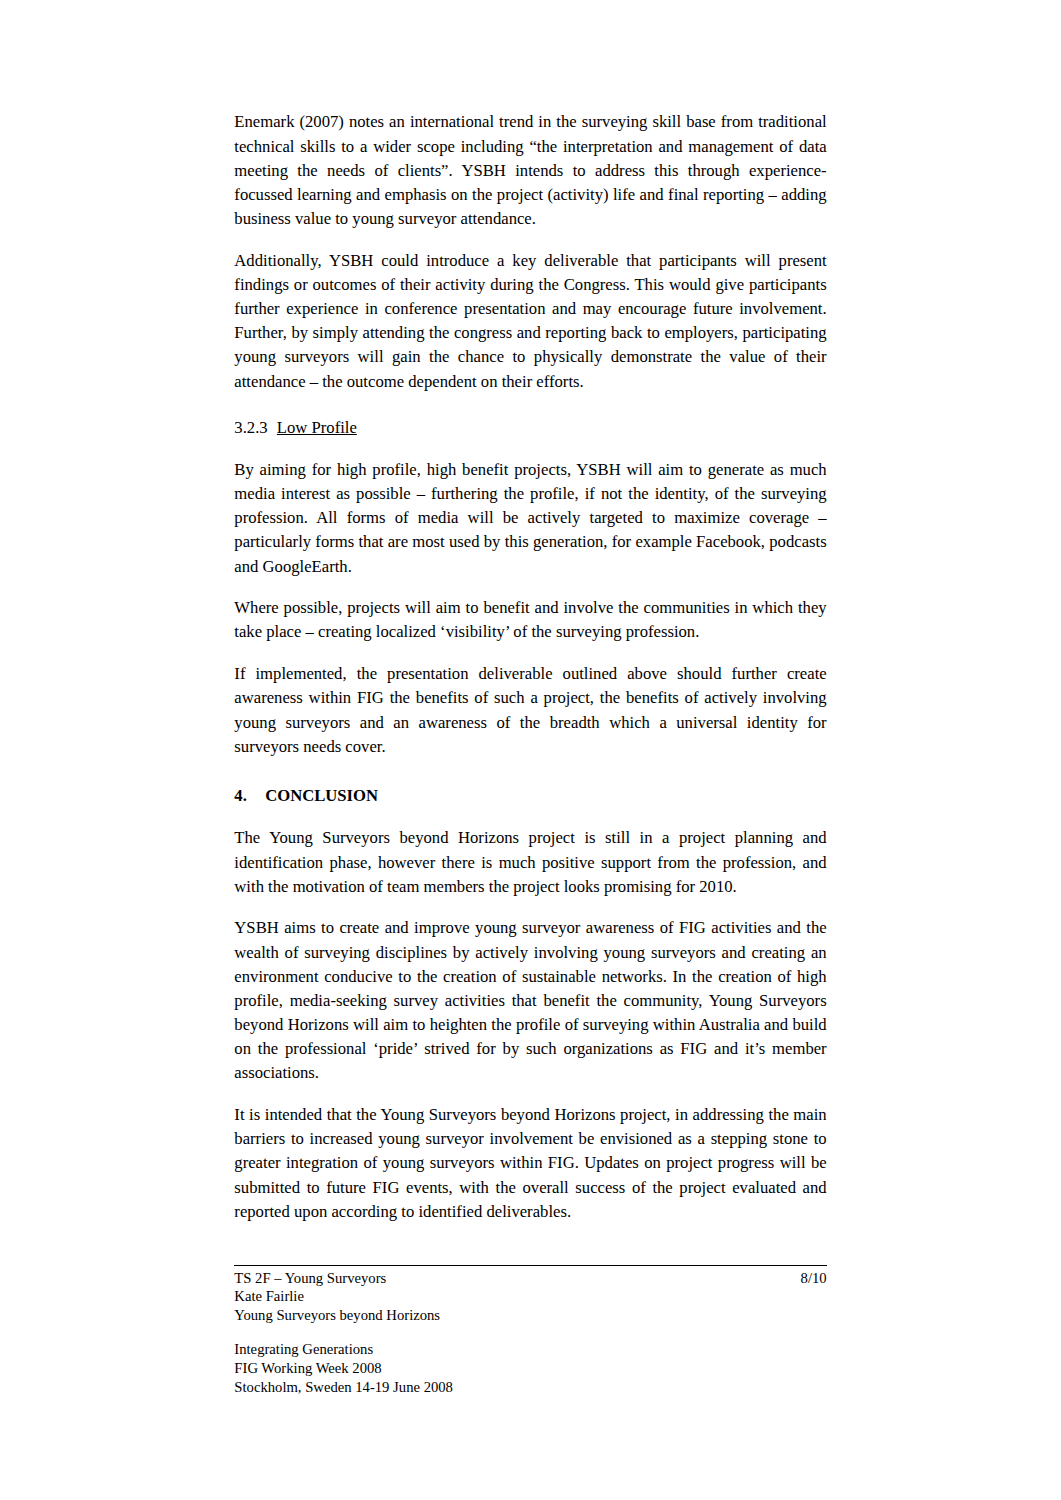Enemark (2007) notes an international trend in the surveying skill base from traditional technical skills to a wider scope including “the interpretation and management of data meeting the needs of clients”. YSBH intends to address this through experience-focussed learning and emphasis on the project (activity) life and final reporting – adding business value to young surveyor attendance.
Additionally, YSBH could introduce a key deliverable that participants will present findings or outcomes of their activity during the Congress. This would give participants further experience in conference presentation and may encourage future involvement. Further, by simply attending the congress and reporting back to employers, participating young surveyors will gain the chance to physically demonstrate the value of their attendance – the outcome dependent on their efforts.
3.2.3 Low Profile
By aiming for high profile, high benefit projects, YSBH will aim to generate as much media interest as possible – furthering the profile, if not the identity, of the surveying profession. All forms of media will be actively targeted to maximize coverage – particularly forms that are most used by this generation, for example Facebook, podcasts and GoogleEarth.
Where possible, projects will aim to benefit and involve the communities in which they take place – creating localized ‘visibility’ of the surveying profession.
If implemented, the presentation deliverable outlined above should further create awareness within FIG the benefits of such a project, the benefits of actively involving young surveyors and an awareness of the breadth which a universal identity for surveyors needs cover.
4. CONCLUSION
The Young Surveyors beyond Horizons project is still in a project planning and identification phase, however there is much positive support from the profession, and with the motivation of team members the project looks promising for 2010.
YSBH aims to create and improve young surveyor awareness of FIG activities and the wealth of surveying disciplines by actively involving young surveyors and creating an environment conducive to the creation of sustainable networks. In the creation of high profile, media-seeking survey activities that benefit the community, Young Surveyors beyond Horizons will aim to heighten the profile of surveying within Australia and build on the professional ‘pride’ strived for by such organizations as FIG and it’s member associations.
It is intended that the Young Surveyors beyond Horizons project, in addressing the main barriers to increased young surveyor involvement be envisioned as a stepping stone to greater integration of young surveyors within FIG. Updates on project progress will be submitted to future FIG events, with the overall success of the project evaluated and reported upon according to identified deliverables.
8/10
TS 2F – Young Surveyors
Kate Fairlie
Young Surveyors beyond Horizons
Integrating Generations
FIG Working Week 2008
Stockholm, Sweden 14-19 June 2008